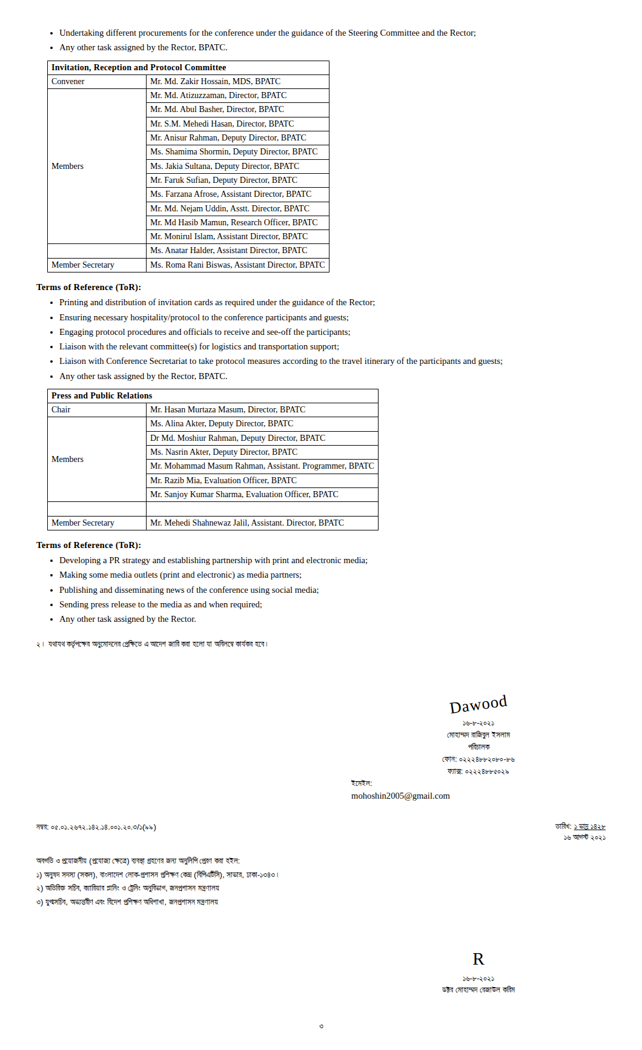Undertaking different procurements for the conference under the guidance of the Steering Committee and the Rector;
Any other task assigned by the Rector, BPATC.
| Invitation, Reception and Protocol Committee |
| Convener | Mr. Md. Zakir Hossain, MDS, BPATC |
| Members | Mr. Md. Atizuzzaman, Director, BPATC |
| Mr. Md. Abul Basher, Director, BPATC |
| Mr. S.M. Mehedi Hasan, Director, BPATC |
| Mr. Anisur Rahman, Deputy Director, BPATC |
| Ms. Shamima Shormin, Deputy Director, BPATC |
| Ms. Jakia Sultana, Deputy Director, BPATC |
| Mr. Faruk Sufian, Deputy Director, BPATC |
| Ms. Farzana Afrose, Assistant Director, BPATC |
| Mr. Md. Nejam Uddin, Asstt. Director, BPATC |
| Mr. Md Hasib Mamun, Research Officer, BPATC |
| Mr. Monirul Islam, Assistant Director, BPATC |
| | Ms. Anatar Halder, Assistant Director, BPATC |
| Member Secretary | Ms. Roma Rani Biswas, Assistant Director, BPATC |
Terms of Reference (ToR):
Printing and distribution of invitation cards as required under the guidance of the Rector;
Ensuring necessary hospitality/protocol to the conference participants and guests;
Engaging protocol procedures and officials to receive and see-off the participants;
Liaison with the relevant committee(s) for logistics and transportation support;
Liaison with Conference Secretariat to take protocol measures according to the travel itinerary of the participants and guests;
Any other task assigned by the Rector, BPATC.
| Press and Public Relations |
| Chair | Mr. Hasan Murtaza Masum, Director, BPATC |
| Members | Ms. Alina Akter, Deputy Director, BPATC |
| Dr Md. Moshiur Rahman, Deputy Director, BPATC |
| Ms. Nasrin Akter, Deputy Director, BPATC |
| Mr. Mohammad Masum Rahman, Assistant. Programmer, BPATC |
| Mr. Razib Mia, Evaluation Officer, BPATC |
| Mr. Sanjoy Kumar Sharma, Evaluation Officer, BPATC |
| Member Secretary | Mr. Mehedi Shahnewaz Jalil, Assistant. Director, BPATC |
Terms of Reference (ToR):
Developing a PR strategy and establishing partnership with print and electronic media;
Making some media outlets (print and electronic) as media partners;
Publishing and disseminating news of the conference using social media;
Sending press release to the media as and when required;
Any other task assigned by the Rector.
২। যথাযথ কর্তৃপক্ষের অনুমোদনের প্রেক্ষিতে এ আদেশ জারি করা হলো যা অবিলম্বে কার্যকর হবে।
Dawood
১৬-৮-২০২১
মোহাম্মদ রাজিবুল ইসলাম
পরিচালক
ফোন: ০২২২৪৮৮২০৮০-৮৬
ফ্যাক্স: ০২২২৪৮৮৫০২৯
ইমেইল:
mohoshin2005@gmail.com
নম্বর: ০৫.০১.২৬৭২.১৪২.১৪.০০১.২০.৩/১(৯৯)
তারিখ: ১ ভাদ্র ১৪২৮
১৬ আগস্ট ২০২১
অবগতি ও প্রয়োজনীয় (প্রযোজ্য ক্ষেত্রে) ব্যবস্থা গ্রহণের জন্য অনুলিপি প্রেরণ করা হইল:
১) অনুষদ সদস্য (সকল), বাংলাদেশ লোক-প্রশাসন প্রশিক্ষণ কেন্দ্র (বিপিএটিসি), সাভার, ঢাকা-১৩৪৩।
২) অতিরিক্ত সচিব, ক্যারিয়ার প্লানিং ও ট্রেনিং অনুবিভাগ, জনপ্রশাসন মন্ত্রণালয়
৩) যুগ্মসচিব, অভ্যন্তরীণ এবং বিদেশ প্রশিক্ষণ অধিশাখা, জনপ্রশাসন মন্ত্রণালয়
R
১৬-৮-২০২১
ডক্টর মোহাম্মদ রেজাউল করিম
৩